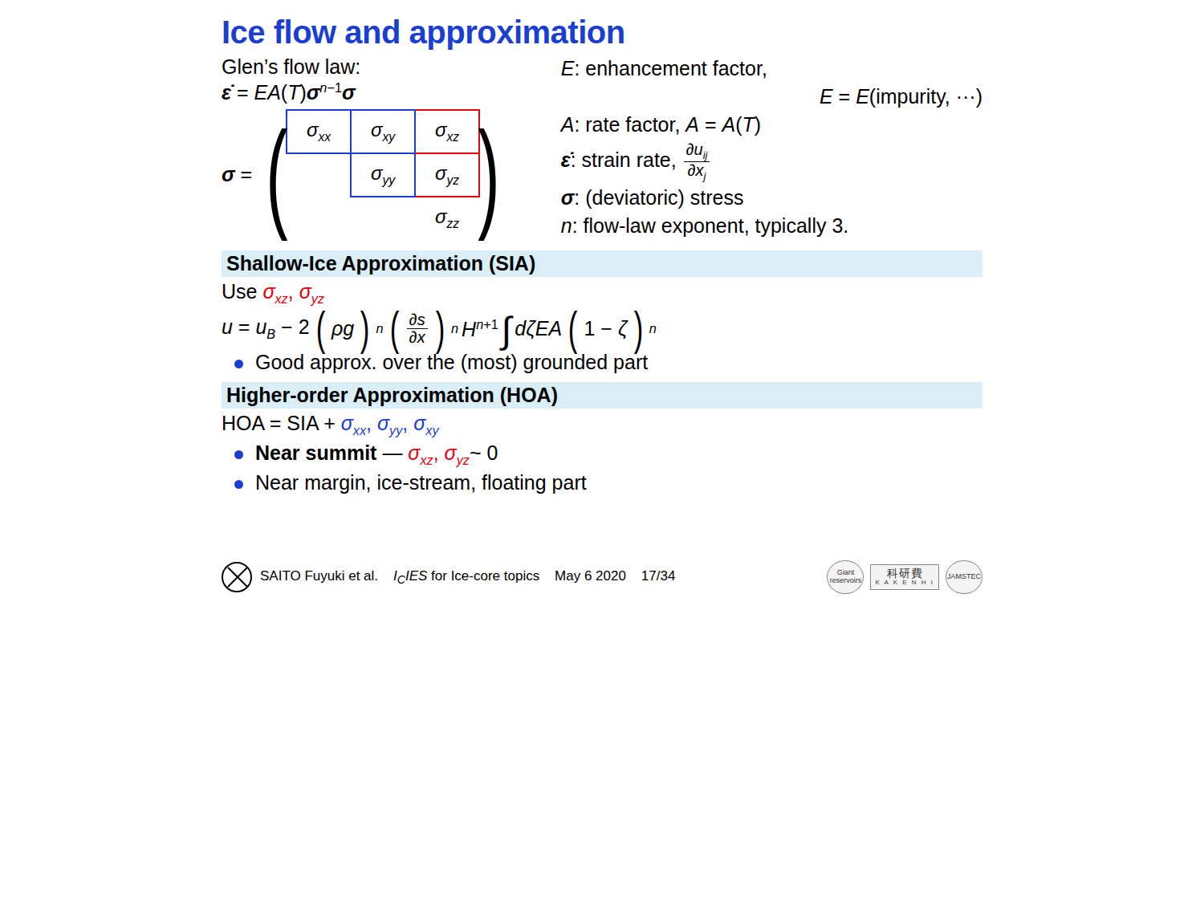Ice flow and approximation
Glen’s flow law:
ε̇ = EA(T)σn−1 σ
σ = (
| σ xx | σ xy | σ xz |
| | σ yy | σ yz |
| | | σ zz |
)
E: enhancement factor,
E = E(impurity, ···)
A: rate factor, A = A(T)
ε̇: strain rate, ∂uij∂xj
σ: (deviatoric) stress
n: flow-law exponent, typically 3.
Shallow-Ice Approximation (SIA)
Use σxz, σyz
u = uB − 2 (ρg) n ( ∂s∂x ) n Hn+1 ∫ dζEA (1 − ζ) n
Good approx. over the (most) grounded part
Higher-order Approximation (HOA)
HOA = SIA + σxx, σyy, σxy
Near summit — σxz, σyz~ 0
Near margin, ice-stream, floating part
SAITO Fuyuki et al. ICIES for Ice-core topics May 6 2020 17/34
Giant
reservoirs
科研費K A K E N H I
JAMSTEC